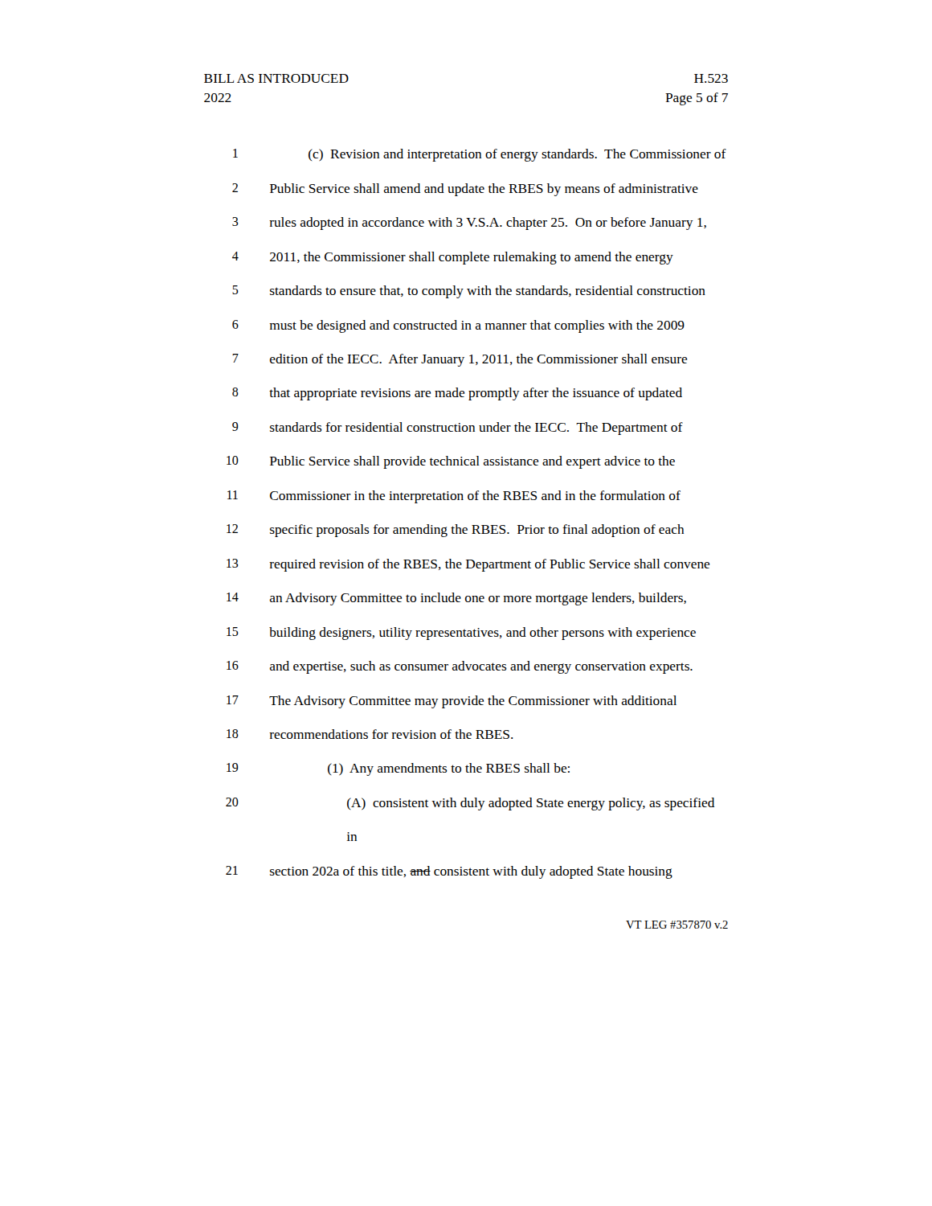BILL AS INTRODUCED
2022
H.523
Page 5 of 7
(c) Revision and interpretation of energy standards. The Commissioner of
Public Service shall amend and update the RBES by means of administrative
rules adopted in accordance with 3 V.S.A. chapter 25. On or before January 1,
2011, the Commissioner shall complete rulemaking to amend the energy
standards to ensure that, to comply with the standards, residential construction
must be designed and constructed in a manner that complies with the 2009
edition of the IECC. After January 1, 2011, the Commissioner shall ensure
that appropriate revisions are made promptly after the issuance of updated
standards for residential construction under the IECC. The Department of
Public Service shall provide technical assistance and expert advice to the
Commissioner in the interpretation of the RBES and in the formulation of
specific proposals for amending the RBES. Prior to final adoption of each
required revision of the RBES, the Department of Public Service shall convene
an Advisory Committee to include one or more mortgage lenders, builders,
building designers, utility representatives, and other persons with experience
and expertise, such as consumer advocates and energy conservation experts.
The Advisory Committee may provide the Commissioner with additional
recommendations for revision of the RBES.
(1) Any amendments to the RBES shall be:
(A) consistent with duly adopted State energy policy, as specified in
section 202a of this title, and consistent with duly adopted State housing
VT LEG #357870 v.2